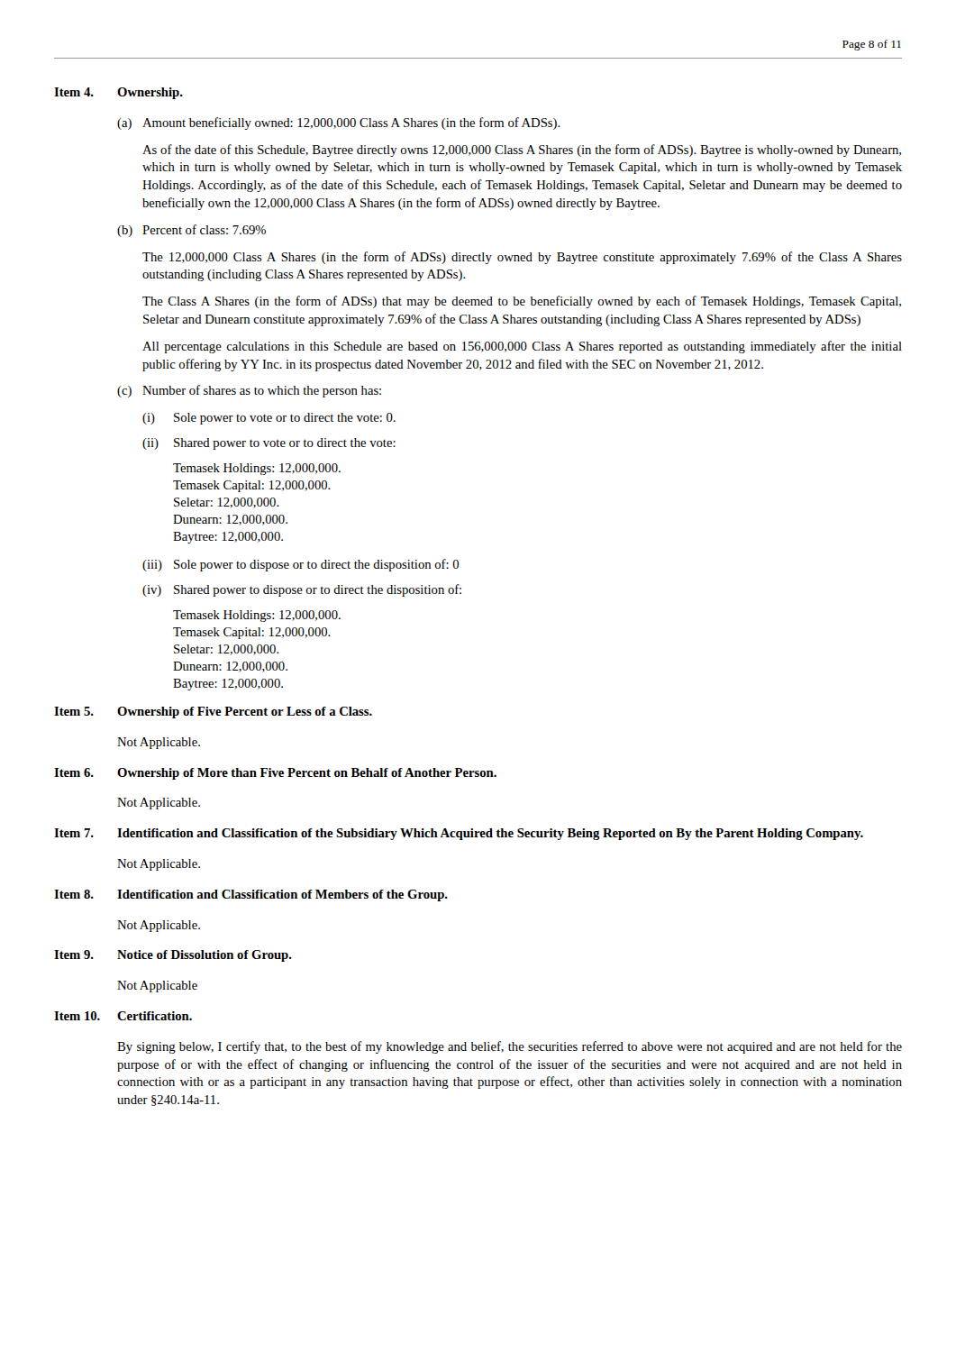Page 8 of 11
Item 4.
Ownership.
(a)
Amount beneficially owned: 12,000,000 Class A Shares (in the form of ADSs).
As of the date of this Schedule, Baytree directly owns 12,000,000 Class A Shares (in the form of ADSs). Baytree is wholly-owned by Dunearn, which in turn is wholly owned by Seletar, which in turn is wholly-owned by Temasek Capital, which in turn is wholly-owned by Temasek Holdings. Accordingly, as of the date of this Schedule, each of Temasek Holdings, Temasek Capital, Seletar and Dunearn may be deemed to beneficially own the 12,000,000 Class A Shares (in the form of ADSs) owned directly by Baytree.
(b)
Percent of class: 7.69%
The 12,000,000 Class A Shares (in the form of ADSs) directly owned by Baytree constitute approximately 7.69% of the Class A Shares outstanding (including Class A Shares represented by ADSs).
The Class A Shares (in the form of ADSs) that may be deemed to be beneficially owned by each of Temasek Holdings, Temasek Capital, Seletar and Dunearn constitute approximately 7.69% of the Class A Shares outstanding (including Class A Shares represented by ADSs)
All percentage calculations in this Schedule are based on 156,000,000 Class A Shares reported as outstanding immediately after the initial public offering by YY Inc. in its prospectus dated November 20, 2012 and filed with the SEC on November 21, 2012.
(c)
Number of shares as to which the person has:
(i)
Sole power to vote or to direct the vote: 0.
(ii)
Shared power to vote or to direct the vote:
Temasek Holdings: 12,000,000.
Temasek Capital: 12,000,000.
Seletar: 12,000,000.
Dunearn: 12,000,000.
Baytree: 12,000,000.
(iii)
Sole power to dispose or to direct the disposition of: 0
(iv)
Shared power to dispose or to direct the disposition of:
Temasek Holdings: 12,000,000.
Temasek Capital: 12,000,000.
Seletar: 12,000,000.
Dunearn: 12,000,000.
Baytree: 12,000,000.
Item 5.
Ownership of Five Percent or Less of a Class.
Not Applicable.
Item 6.
Ownership of More than Five Percent on Behalf of Another Person.
Not Applicable.
Item 7.
Identification and Classification of the Subsidiary Which Acquired the Security Being Reported on By the Parent Holding Company.
Not Applicable.
Item 8.
Identification and Classification of Members of the Group.
Not Applicable.
Item 9.
Notice of Dissolution of Group.
Not Applicable
Item 10.
Certification.
By signing below, I certify that, to the best of my knowledge and belief, the securities referred to above were not acquired and are not held for the purpose of or with the effect of changing or influencing the control of the issuer of the securities and were not acquired and are not held in connection with or as a participant in any transaction having that purpose or effect, other than activities solely in connection with a nomination under §240.14a-11.